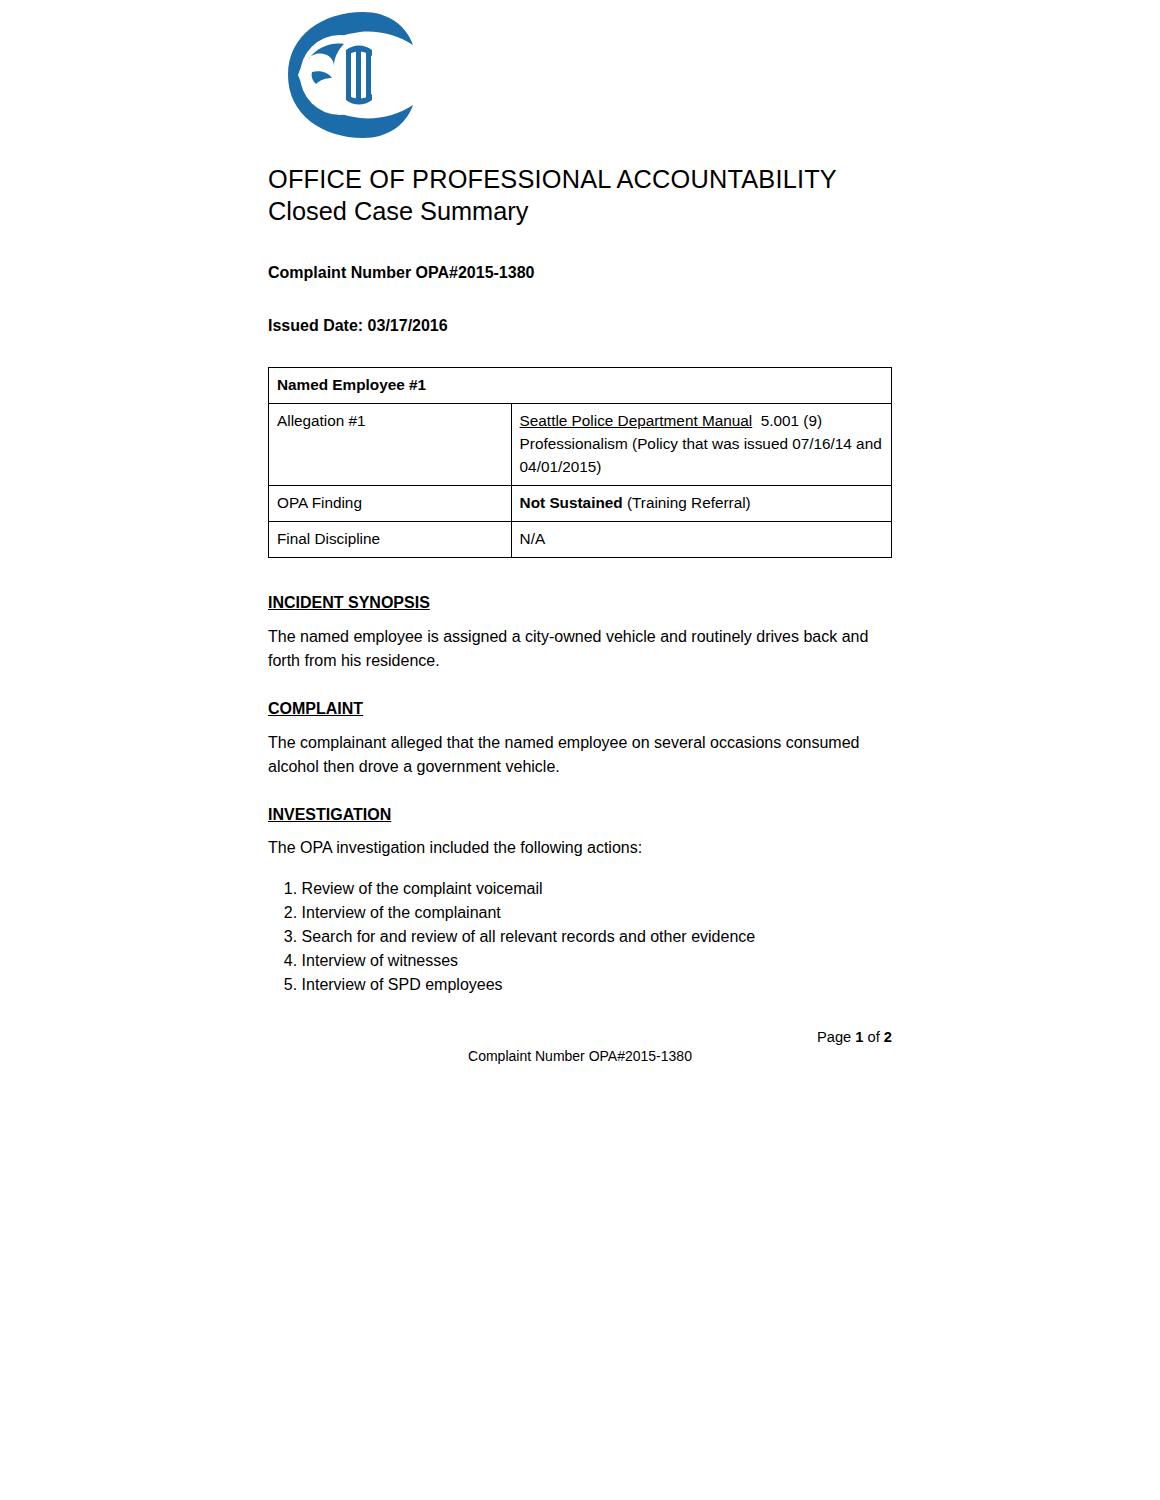OFFICE OF PROFESSIONAL ACCOUNTABILITY
Closed Case Summary
Complaint Number OPA#2015-1380
Issued Date: 03/17/2016
| Named Employee #1 |
| Allegation #1 | Seattle Police Department Manual 5.001 (9) Professionalism (Policy that was issued 07/16/14 and 04/01/2015) |
| OPA Finding | Not Sustained (Training Referral) |
| Final Discipline | N/A |
INCIDENT SYNOPSIS
The named employee is assigned a city-owned vehicle and routinely drives back and forth from his residence.
COMPLAINT
The complainant alleged that the named employee on several occasions consumed alcohol then drove a government vehicle.
INVESTIGATION
The OPA investigation included the following actions:
Review of the complaint voicemail
Interview of the complainant
Search for and review of all relevant records and other evidence
Interview of witnesses
Interview of SPD employees
Page 1 of 2
Complaint Number OPA#2015-1380